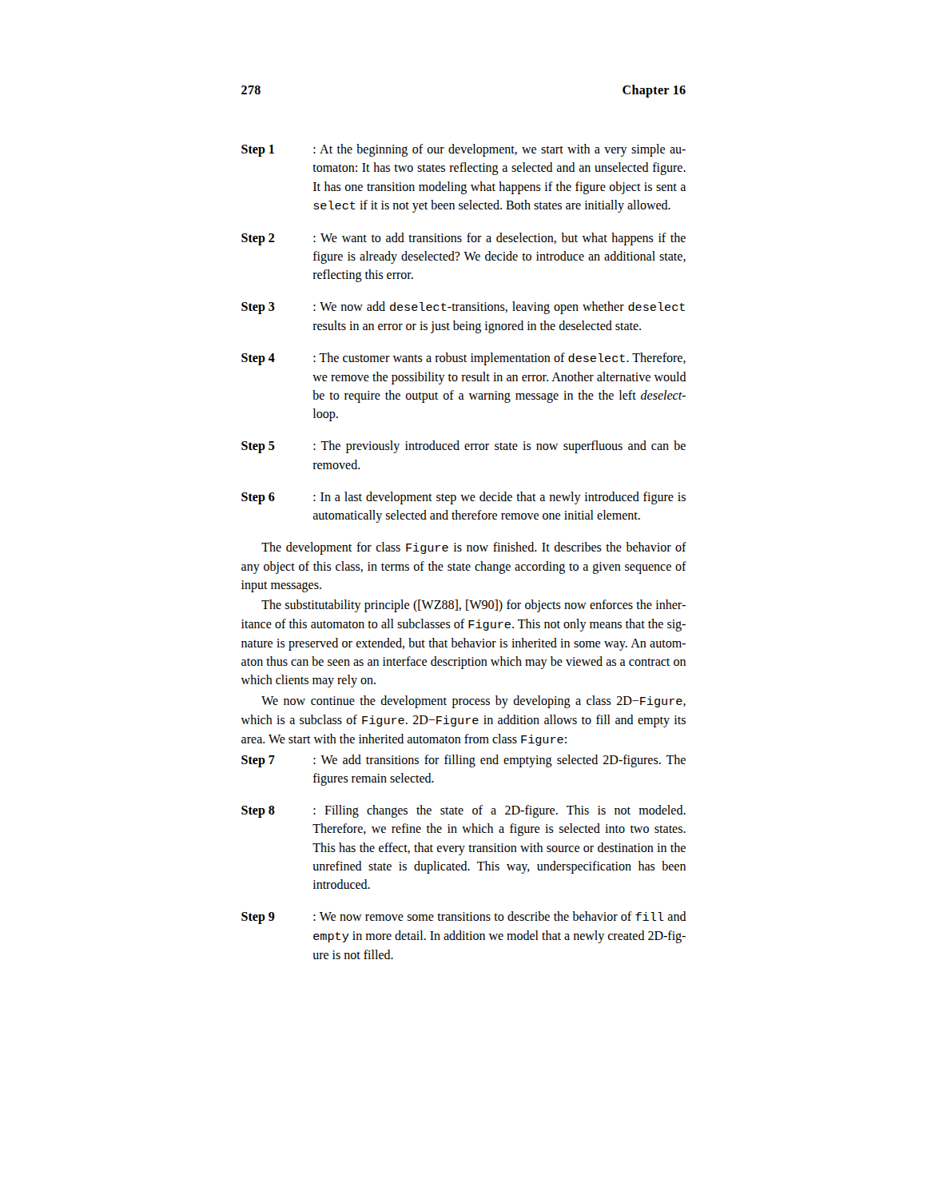278 Chapter 16
Step 1
: At the beginning of our development, we start with a very simple automaton: It has two states reflecting a selected and an unselected figure. It has one transition modeling what happens if the figure object is sent a select if it is not yet been selected. Both states are initially allowed.
Step 2
: We want to add transitions for a deselection, but what happens if the figure is already deselected? We decide to introduce an additional state, reflecting this error.
Step 3
: We now add deselect-transitions, leaving open whether deselect results in an error or is just being ignored in the deselected state.
Step 4
: The customer wants a robust implementation of deselect. Therefore, we remove the possibility to result in an error. Another alternative would be to require the output of a warning message in the the left deselect-loop.
Step 5
: The previously introduced error state is now superfluous and can be removed.
Step 6
: In a last development step we decide that a newly introduced figure is automatically selected and therefore remove one initial element.
The development for class Figure is now finished. It describes the behavior of any object of this class, in terms of the state change according to a given sequence of input messages.
The substitutability principle ([WZ88], [W90]) for objects now enforces the inheritance of this automaton to all subclasses of Figure. This not only means that the signature is preserved or extended, but that behavior is inherited in some way. An automaton thus can be seen as an interface description which may be viewed as a contract on which clients may rely on.
We now continue the development process by developing a class 2D−Figure, which is a subclass of Figure. 2D−Figure in addition allows to fill and empty its area. We start with the inherited automaton from class Figure:
Step 7
: We add transitions for filling end emptying selected 2D-figures. The figures remain selected.
Step 8
: Filling changes the state of a 2D-figure. This is not modeled. Therefore, we refine the in which a figure is selected into two states. This has the effect, that every transition with source or destination in the unrefined state is duplicated. This way, underspecification has been introduced.
Step 9
: We now remove some transitions to describe the behavior of fill and empty in more detail. In addition we model that a newly created 2D-figure is not filled.